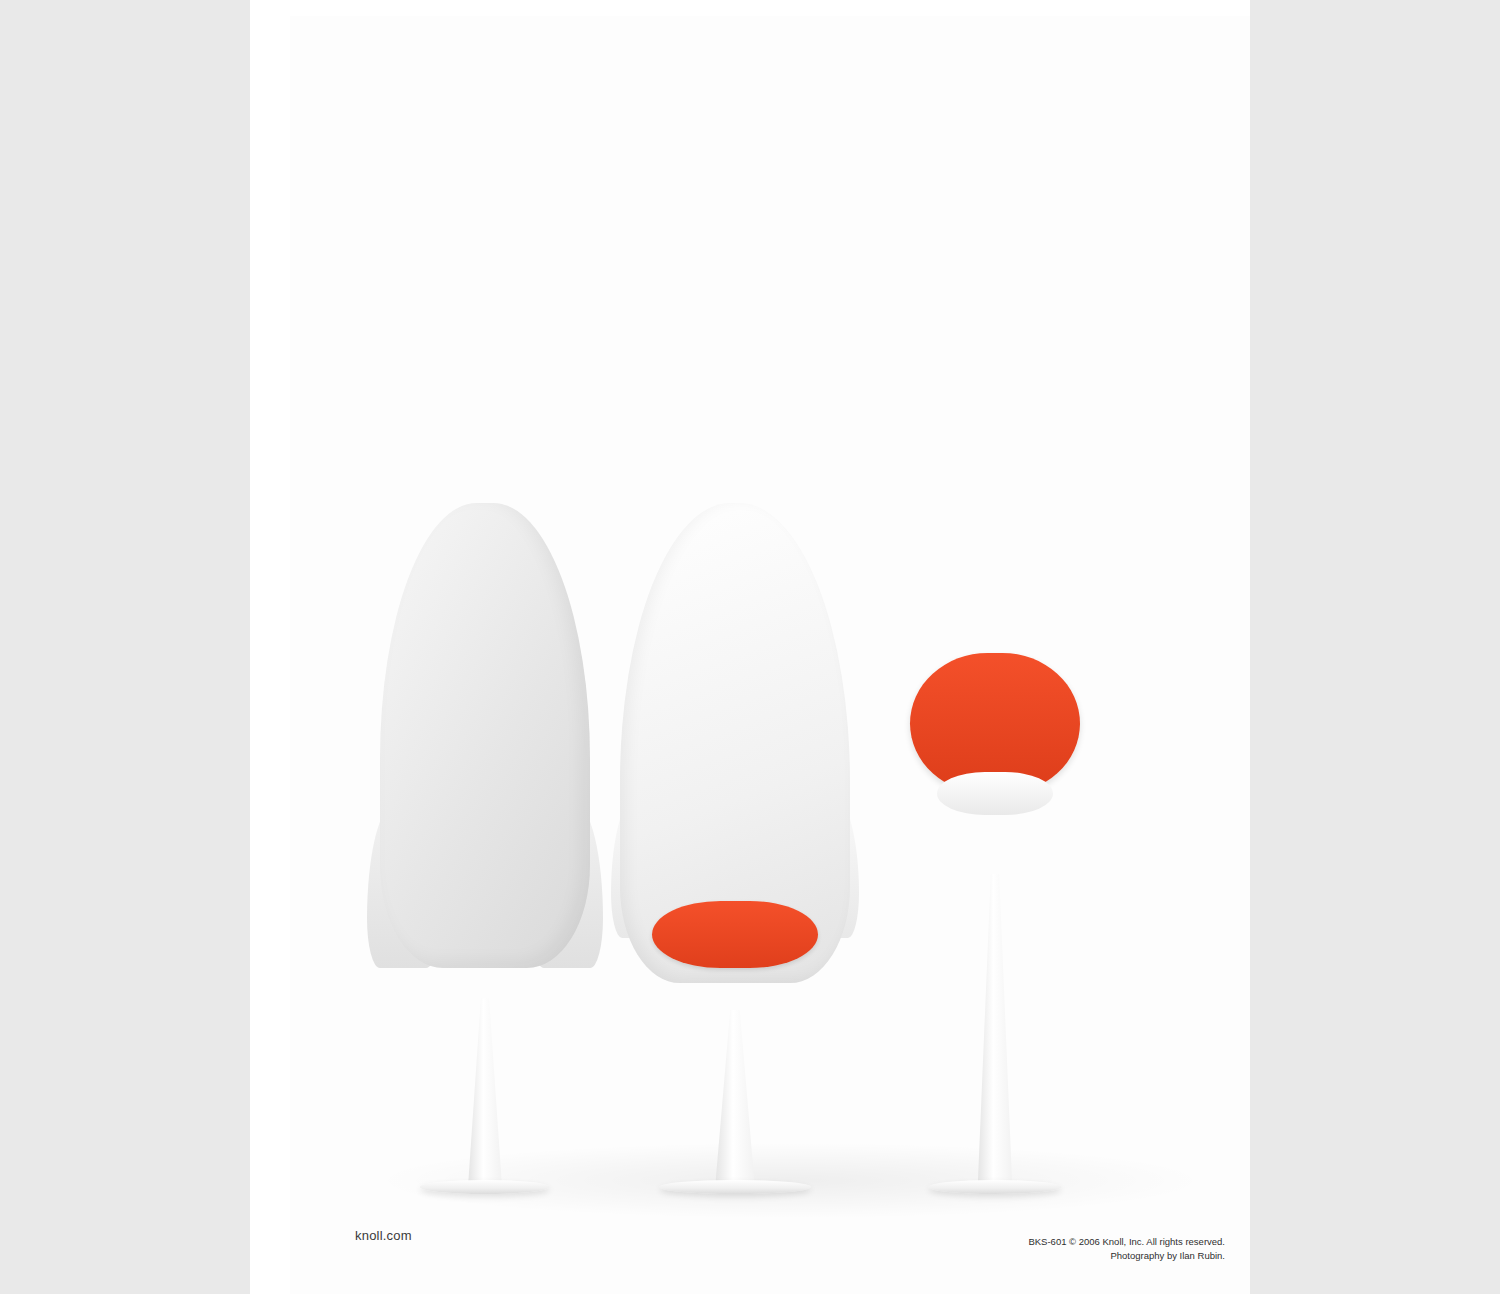knoll.com
BKS-601 © 2006 Knoll, Inc. All rights reserved. Photography by Ilan Rubin.